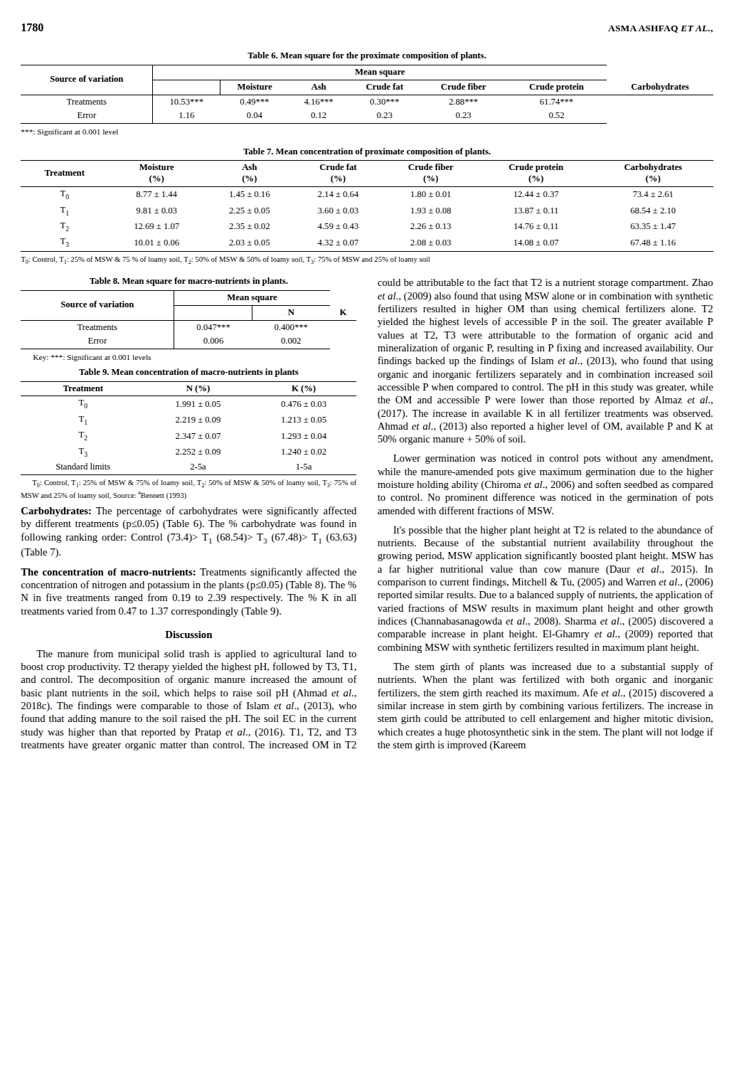1780 ASMA ASHFAQ ET AL.,
Table 6. Mean square for the proximate composition of plants.
| Source of variation | Mean square |
| --- | --- |
| | Moisture | Ash | Crude fat | Crude fiber | Crude protein | Carbohydrates |
| Treatments | 10.53*** | 0.49*** | 4.16*** | 0.30*** | 2.88*** | 61.74*** |
| Error | 1.16 | 0.04 | 0.12 | 0.23 | 0.23 | 0.52 |
***: Significant at 0.001 level
Table 7. Mean concentration of proximate composition of plants.
| Treatment | Moisture (%) | Ash (%) | Crude fat (%) | Crude fiber (%) | Crude protein (%) | Carbohydrates (%) |
| --- | --- | --- | --- | --- | --- | --- |
| T 0 | 8.77 ± 1.44 | 1.45 ± 0.16 | 2.14 ± 0.64 | 1.80 ± 0.01 | 12.44 ± 0.37 | 73.4 ± 2.61 |
| T 1 | 9.81 ± 0.03 | 2.25 ± 0.05 | 3.60 ± 0.03 | 1.93 ± 0.08 | 13.87 ± 0.11 | 68.54 ± 2.10 |
| T 2 | 12.69 ± 1.07 | 2.35 ± 0.02 | 4.59 ± 0.43 | 2.26 ± 0.13 | 14.76 ± 0.11 | 63.35 ± 1.47 |
| T 3 | 10.01 ± 0.06 | 2.03 ± 0.05 | 4.32 ± 0.07 | 2.08 ± 0.03 | 14.08 ± 0.07 | 67.48 ± 1.16 |
T0: Control, T1: 25% of MSW & 75 % of loamy soil, T2: 50% of MSW & 50% of loamy soil, T3: 75% of MSW and 25% of loamy soil
Table 8. Mean square for macro-nutrients in plants.
| Source of variation | Mean square |
| --- | --- |
| | N | K |
| Treatments | 0.047*** | 0.400*** |
| Error | 0.006 | 0.002 |
Key: ***: Significant at 0.001 levels
Table 9. Mean concentration of macro-nutrients in plants
| Treatment | N (%) | K (%) |
| --- | --- | --- |
| T 0 | 1.991 ± 0.05 | 0.476 ± 0.03 |
| T 1 | 2.219 ± 0.09 | 1.213 ± 0.05 |
| T 2 | 2.347 ± 0.07 | 1.293 ± 0.04 |
| T 3 | 2.252 ± 0.09 | 1.240 ± 0.02 |
| Standard limits | 2-5a | 1-5a |
T0: Control, T1: 25% of MSW & 75% of loamy soil, T2: 50% of MSW & 50% of loamy soil, T3: 75% of MSW and 25% of loamy soil, Source: aBennett (1993)
Carbohydrates: The percentage of carbohydrates were significantly affected by different treatments (p≤0.05) (Table 6). The % carbohydrate was found in following ranking order: Control (73.4)> T1 (68.54)> T3 (67.48)> T1 (63.63) (Table 7).
The concentration of macro-nutrients: Treatments significantly affected the concentration of nitrogen and potassium in the plants (p≤0.05) (Table 8). The % N in five treatments ranged from 0.19 to 2.39 respectively. The % K in all treatments varied from 0.47 to 1.37 correspondingly (Table 9).
Discussion
The manure from municipal solid trash is applied to agricultural land to boost crop productivity. T2 therapy yielded the highest pH, followed by T3, T1, and control. The decomposition of organic manure increased the amount of basic plant nutrients in the soil, which helps to raise soil pH (Ahmad et al., 2018c). The findings were comparable to those of Islam et al., (2013), who found that adding manure to the soil raised the pH. The soil EC in the current study was higher than that reported by Pratap et al., (2016). T1, T2, and T3 treatments have greater organic matter than control. The increased OM in T2 could be attributable to the fact that T2 is a nutrient storage compartment. Zhao et al., (2009) also found that using MSW alone or in combination with synthetic fertilizers resulted in higher OM than using chemical fertilizers alone. T2 yielded the highest levels of accessible P in the soil. The greater available P values at T2, T3 were attributable to the formation of organic acid and mineralization of organic P, resulting in P fixing and increased availability. Our findings backed up the findings of Islam et al., (2013), who found that using organic and inorganic fertilizers separately and in combination increased soil accessible P when compared to control. The pH in this study was greater, while the OM and accessible P were lower than those reported by Almaz et al., (2017). The increase in available K in all fertilizer treatments was observed. Ahmad et al., (2013) also reported a higher level of OM, available P and K at 50% organic manure + 50% of soil.
Lower germination was noticed in control pots without any amendment, while the manure-amended pots give maximum germination due to the higher moisture holding ability (Chiroma et al., 2006) and soften seedbed as compared to control. No prominent difference was noticed in the germination of pots amended with different fractions of MSW.
It's possible that the higher plant height at T2 is related to the abundance of nutrients. Because of the substantial nutrient availability throughout the growing period, MSW application significantly boosted plant height. MSW has a far higher nutritional value than cow manure (Daur et al., 2015). In comparison to current findings, Mitchell & Tu, (2005) and Warren et al., (2006) reported similar results. Due to a balanced supply of nutrients, the application of varied fractions of MSW results in maximum plant height and other growth indices (Channabasanagowda et al., 2008). Sharma et al., (2005) discovered a comparable increase in plant height. El-Ghamry et al., (2009) reported that combining MSW with synthetic fertilizers resulted in maximum plant height.
The stem girth of plants was increased due to a substantial supply of nutrients. When the plant was fertilized with both organic and inorganic fertilizers, the stem girth reached its maximum. Afe et al., (2015) discovered a similar increase in stem girth by combining various fertilizers. The increase in stem girth could be attributed to cell enlargement and higher mitotic division, which creates a huge photosynthetic sink in the stem. The plant will not lodge if the stem girth is improved (Kareem